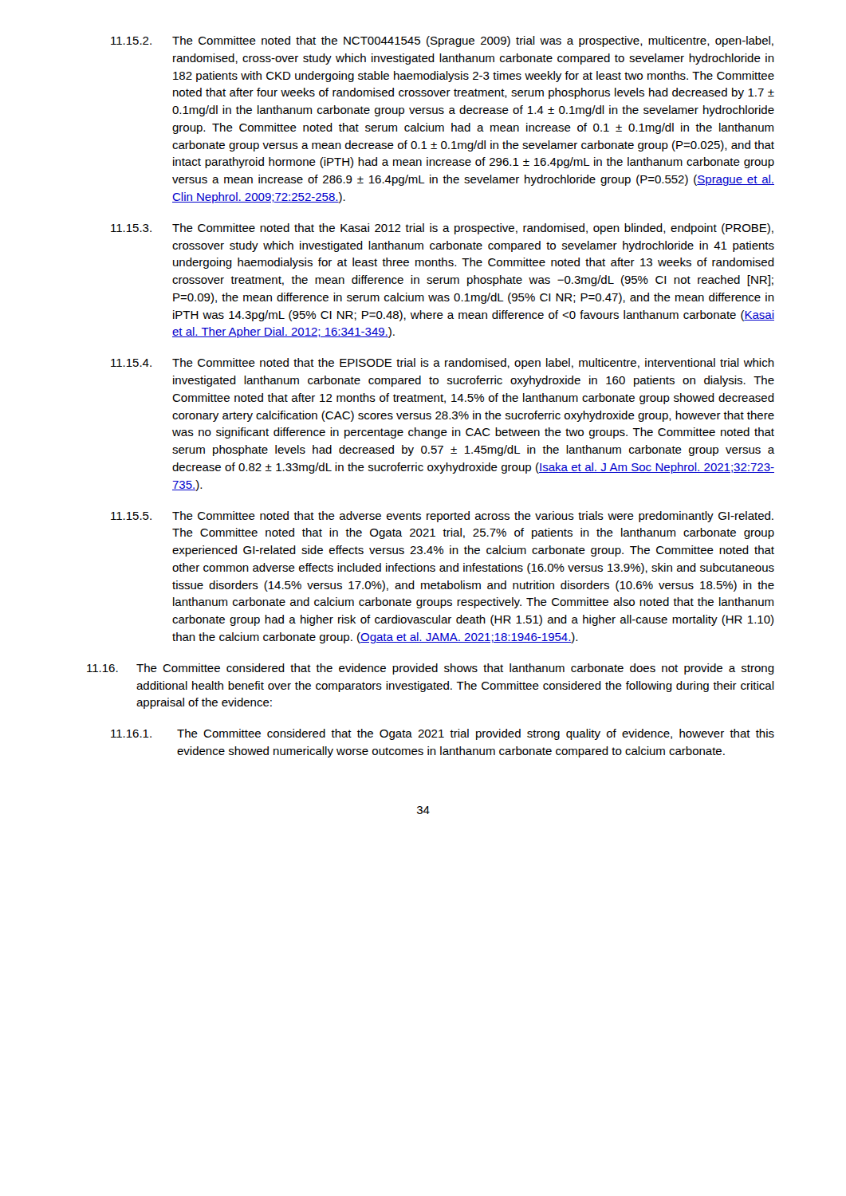11.15.2.
The Committee noted that the NCT00441545 (Sprague 2009) trial was a prospective, multicentre, open-label, randomised, cross-over study which investigated lanthanum carbonate compared to sevelamer hydrochloride in 182 patients with CKD undergoing stable haemodialysis 2-3 times weekly for at least two months. The Committee noted that after four weeks of randomised crossover treatment, serum phosphorus levels had decreased by 1.7 ± 0.1mg/dl in the lanthanum carbonate group versus a decrease of 1.4 ± 0.1mg/dl in the sevelamer hydrochloride group. The Committee noted that serum calcium had a mean increase of 0.1 ± 0.1mg/dl in the lanthanum carbonate group versus a mean decrease of 0.1 ± 0.1mg/dl in the sevelamer carbonate group (P=0.025), and that intact parathyroid hormone (iPTH) had a mean increase of 296.1 ± 16.4pg/mL in the lanthanum carbonate group versus a mean increase of 286.9 ± 16.4pg/mL in the sevelamer hydrochloride group (P=0.552) (Sprague et al. Clin Nephrol. 2009;72:252-258.).
11.15.3.
The Committee noted that the Kasai 2012 trial is a prospective, randomised, open blinded, endpoint (PROBE), crossover study which investigated lanthanum carbonate compared to sevelamer hydrochloride in 41 patients undergoing haemodialysis for at least three months. The Committee noted that after 13 weeks of randomised crossover treatment, the mean difference in serum phosphate was −0.3mg/dL (95% CI not reached [NR]; P=0.09), the mean difference in serum calcium was 0.1mg/dL (95% CI NR; P=0.47), and the mean difference in iPTH was 14.3pg/mL (95% CI NR; P=0.48), where a mean difference of <0 favours lanthanum carbonate (Kasai et al. Ther Apher Dial. 2012; 16:341-349.).
11.15.4.
The Committee noted that the EPISODE trial is a randomised, open label, multicentre, interventional trial which investigated lanthanum carbonate compared to sucroferric oxyhydroxide in 160 patients on dialysis. The Committee noted that after 12 months of treatment, 14.5% of the lanthanum carbonate group showed decreased coronary artery calcification (CAC) scores versus 28.3% in the sucroferric oxyhydroxide group, however that there was no significant difference in percentage change in CAC between the two groups. The Committee noted that serum phosphate levels had decreased by 0.57 ± 1.45mg/dL in the lanthanum carbonate group versus a decrease of 0.82 ± 1.33mg/dL in the sucroferric oxyhydroxide group (Isaka et al. J Am Soc Nephrol. 2021;32:723-735.).
11.15.5.
The Committee noted that the adverse events reported across the various trials were predominantly GI-related. The Committee noted that in the Ogata 2021 trial, 25.7% of patients in the lanthanum carbonate group experienced GI-related side effects versus 23.4% in the calcium carbonate group. The Committee noted that other common adverse effects included infections and infestations (16.0% versus 13.9%), skin and subcutaneous tissue disorders (14.5% versus 17.0%), and metabolism and nutrition disorders (10.6% versus 18.5%) in the lanthanum carbonate and calcium carbonate groups respectively. The Committee also noted that the lanthanum carbonate group had a higher risk of cardiovascular death (HR 1.51) and a higher all-cause mortality (HR 1.10) than the calcium carbonate group. (Ogata et al. JAMA. 2021;18:1946-1954.).
11.16.
The Committee considered that the evidence provided shows that lanthanum carbonate does not provide a strong additional health benefit over the comparators investigated. The Committee considered the following during their critical appraisal of the evidence:
11.16.1.
The Committee considered that the Ogata 2021 trial provided strong quality of evidence, however that this evidence showed numerically worse outcomes in lanthanum carbonate compared to calcium carbonate.
34